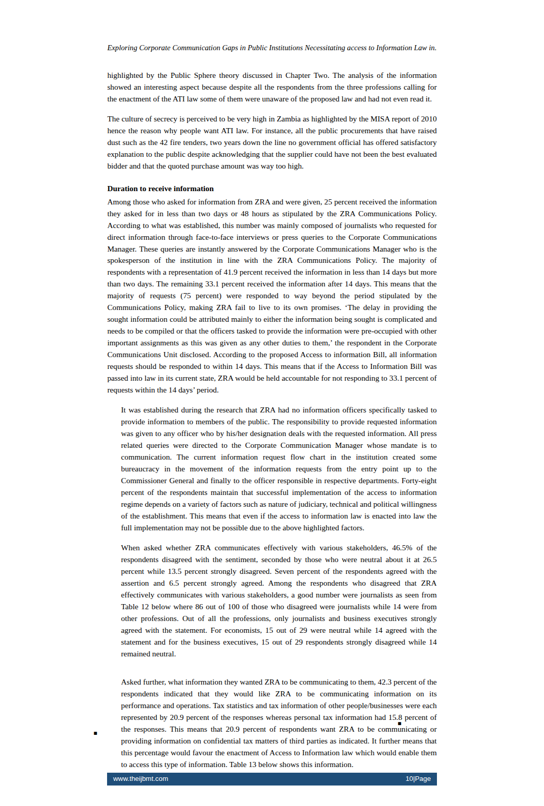Exploring Corporate Communication Gaps in Public Institutions Necessitating access to Information Law in...
highlighted by the Public Sphere theory discussed in Chapter Two. The analysis of the information showed an interesting aspect because despite all the respondents from the three professions calling for the enactment of the ATI law some of them were unaware of the proposed law and had not even read it.
The culture of secrecy is perceived to be very high in Zambia as highlighted by the MISA report of 2010 hence the reason why people want ATI law. For instance, all the public procurements that have raised dust such as the 42 fire tenders, two years down the line no government official has offered satisfactory explanation to the public despite acknowledging that the supplier could have not been the best evaluated bidder and that the quoted purchase amount was way too high.
Duration to receive information
Among those who asked for information from ZRA and were given, 25 percent received the information they asked for in less than two days or 48 hours as stipulated by the ZRA Communications Policy. According to what was established, this number was mainly composed of journalists who requested for direct information through face-to-face interviews or press queries to the Corporate Communications Manager. These queries are instantly answered by the Corporate Communications Manager who is the spokesperson of the institution in line with the ZRA Communications Policy. The majority of respondents with a representation of 41.9 percent received the information in less than 14 days but more than two days. The remaining 33.1 percent received the information after 14 days. This means that the majority of requests (75 percent) were responded to way beyond the period stipulated by the Communications Policy, making ZRA fail to live to its own promises. ‘The delay in providing the sought information could be attributed mainly to either the information being sought is complicated and needs to be compiled or that the officers tasked to provide the information were pre-occupied with other important assignments as this was given as any other duties to them,’ the respondent in the Corporate Communications Unit disclosed. According to the proposed Access to information Bill, all information requests should be responded to within 14 days. This means that if the Access to Information Bill was passed into law in its current state, ZRA would be held accountable for not responding to 33.1 percent of requests within the 14 days’ period.
It was established during the research that ZRA had no information officers specifically tasked to provide information to members of the public. The responsibility to provide requested information was given to any officer who by his/her designation deals with the requested information. All press related queries were directed to the Corporate Communication Manager whose mandate is to communication. The current information request flow chart in the institution created some bureaucracy in the movement of the information requests from the entry point up to the Commissioner General and finally to the officer responsible in respective departments. Forty-eight percent of the respondents maintain that successful implementation of the access to information regime depends on a variety of factors such as nature of judiciary, technical and political willingness of the establishment. This means that even if the access to information law is enacted into law the full implementation may not be possible due to the above highlighted factors.
When asked whether ZRA communicates effectively with various stakeholders, 46.5% of the respondents disagreed with the sentiment, seconded by those who were neutral about it at 26.5 percent while 13.5 percent strongly disagreed. Seven percent of the respondents agreed with the assertion and 6.5 percent strongly agreed. Among the respondents who disagreed that ZRA effectively communicates with various stakeholders, a good number were journalists as seen from Table 12 below where 86 out of 100 of those who disagreed were journalists while 14 were from other professions. Out of all the professions, only journalists and business executives strongly agreed with the statement. For economists, 15 out of 29 were neutral while 14 agreed with the statement and for the business executives, 15 out of 29 respondents strongly disagreed while 14 remained neutral.
Asked further, what information they wanted ZRA to be communicating to them, 42.3 percent of the respondents indicated that they would like ZRA to be communicating information on its performance and operations. Tax statistics and tax information of other people/businesses were each represented by 20.9 percent of the responses whereas personal tax information had 15.8 percent of the responses. This means that 20.9 percent of respondents want ZRA to be communicating or providing information on confidential tax matters of third parties as indicated. It further means that this percentage would favour the enactment of Access to Information law which would enable them to access this type of information. Table 13 below shows this information.
■
■
www.theijbmt.com 10|Page